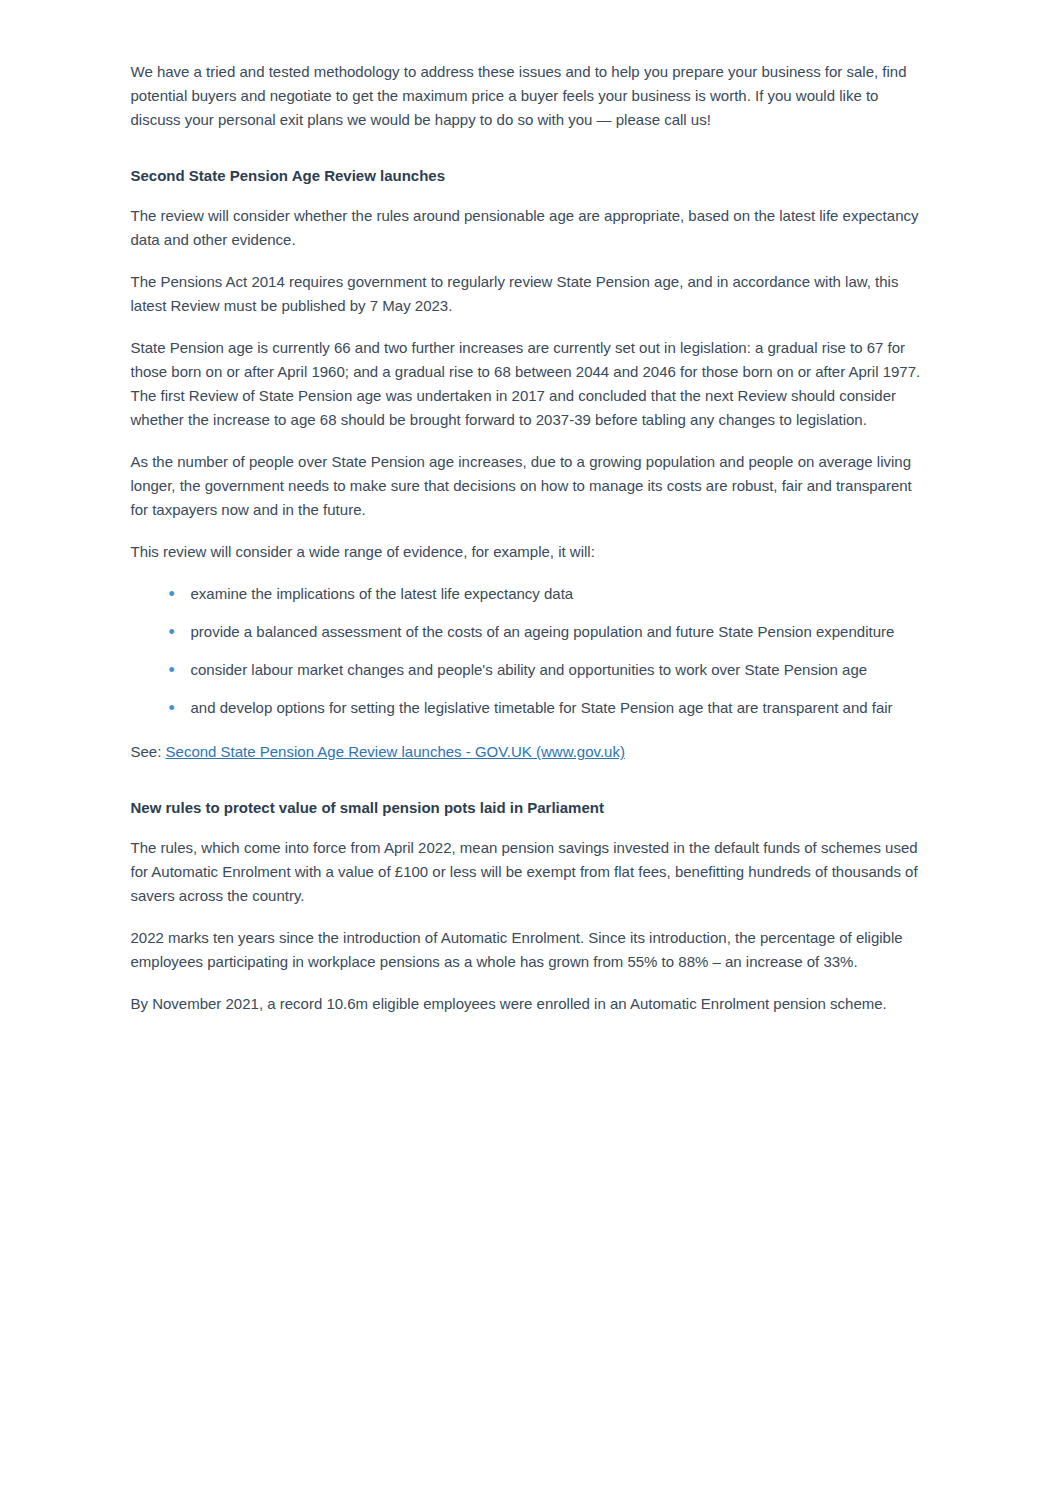We have a tried and tested methodology to address these issues and to help you prepare your business for sale, find potential buyers and negotiate to get the maximum price a buyer feels your business is worth. If you would like to discuss your personal exit plans we would be happy to do so with you — please call us!
Second State Pension Age Review launches
The review will consider whether the rules around pensionable age are appropriate, based on the latest life expectancy data and other evidence.
The Pensions Act 2014 requires government to regularly review State Pension age, and in accordance with law, this latest Review must be published by 7 May 2023.
State Pension age is currently 66 and two further increases are currently set out in legislation: a gradual rise to 67 for those born on or after April 1960; and a gradual rise to 68 between 2044 and 2046 for those born on or after April 1977. The first Review of State Pension age was undertaken in 2017 and concluded that the next Review should consider whether the increase to age 68 should be brought forward to 2037-39 before tabling any changes to legislation.
As the number of people over State Pension age increases, due to a growing population and people on average living longer, the government needs to make sure that decisions on how to manage its costs are robust, fair and transparent for taxpayers now and in the future.
This review will consider a wide range of evidence, for example, it will:
examine the implications of the latest life expectancy data
provide a balanced assessment of the costs of an ageing population and future State Pension expenditure
consider labour market changes and people's ability and opportunities to work over State Pension age
and develop options for setting the legislative timetable for State Pension age that are transparent and fair
See: Second State Pension Age Review launches - GOV.UK (www.gov.uk)
New rules to protect value of small pension pots laid in Parliament
The rules, which come into force from April 2022, mean pension savings invested in the default funds of schemes used for Automatic Enrolment with a value of £100 or less will be exempt from flat fees, benefitting hundreds of thousands of savers across the country.
2022 marks ten years since the introduction of Automatic Enrolment. Since its introduction, the percentage of eligible employees participating in workplace pensions as a whole has grown from 55% to 88% – an increase of 33%.
By November 2021, a record 10.6m eligible employees were enrolled in an Automatic Enrolment pension scheme.